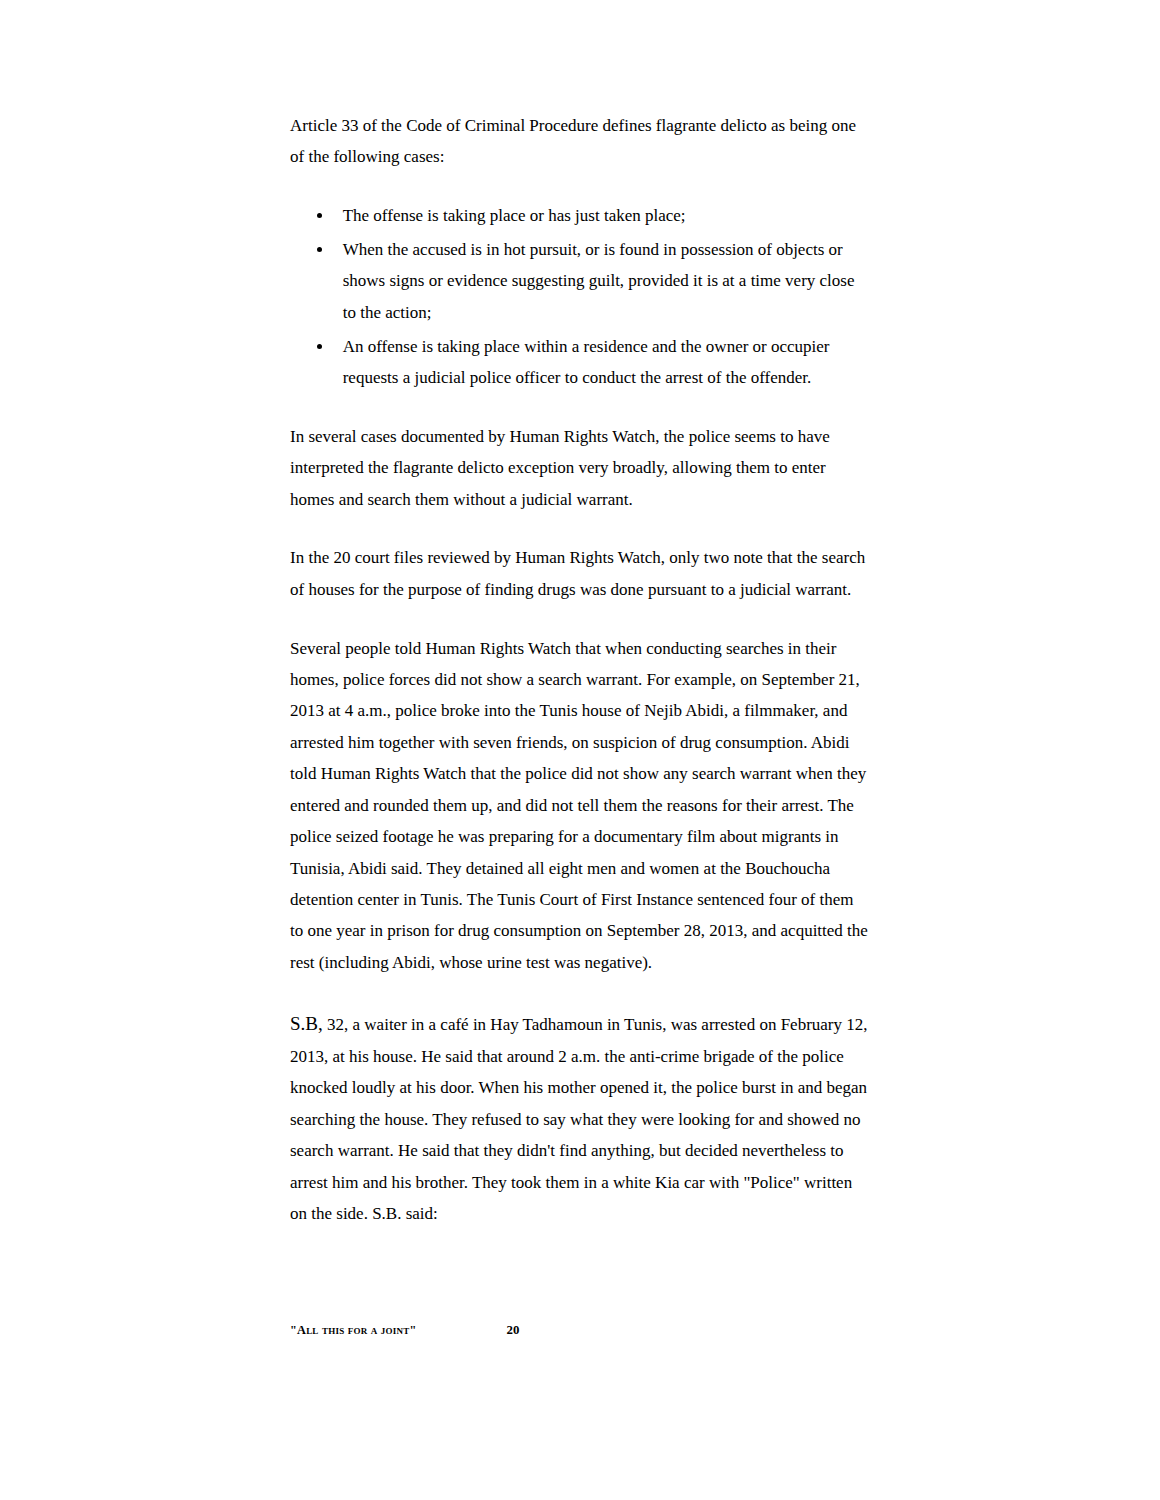Article 33 of the Code of Criminal Procedure defines flagrante delicto as being one of the following cases:
The offense is taking place or has just taken place;
When the accused is in hot pursuit, or is found in possession of objects or shows signs or evidence suggesting guilt, provided it is at a time very close to the action;
An offense is taking place within a residence and the owner or occupier requests a judicial police officer to conduct the arrest of the offender.
In several cases documented by Human Rights Watch, the police seems to have interpreted the flagrante delicto exception very broadly, allowing them to enter homes and search them without a judicial warrant.
In the 20 court files reviewed by Human Rights Watch, only two note that the search of houses for the purpose of finding drugs was done pursuant to a judicial warrant.
Several people told Human Rights Watch that when conducting searches in their homes, police forces did not show a search warrant. For example, on September 21, 2013 at 4 a.m., police broke into the Tunis house of Nejib Abidi, a filmmaker, and arrested him together with seven friends, on suspicion of drug consumption. Abidi told Human Rights Watch that the police did not show any search warrant when they entered and rounded them up, and did not tell them the reasons for their arrest. The police seized footage he was preparing for a documentary film about migrants in Tunisia, Abidi said. They detained all eight men and women at the Bouchoucha detention center in Tunis. The Tunis Court of First Instance sentenced four of them to one year in prison for drug consumption on September 28, 2013, and acquitted the rest (including Abidi, whose urine test was negative).
S.B, 32, a waiter in a café in Hay Tadhamoun in Tunis, was arrested on February 12, 2013, at his house. He said that around 2 a.m. the anti-crime brigade of the police knocked loudly at his door. When his mother opened it, the police burst in and began searching the house. They refused to say what they were looking for and showed no search warrant. He said that they didn't find anything, but decided nevertheless to arrest him and his brother. They took them in a white Kia car with "Police" written on the side. S.B. said:
"All This for a joint" 20